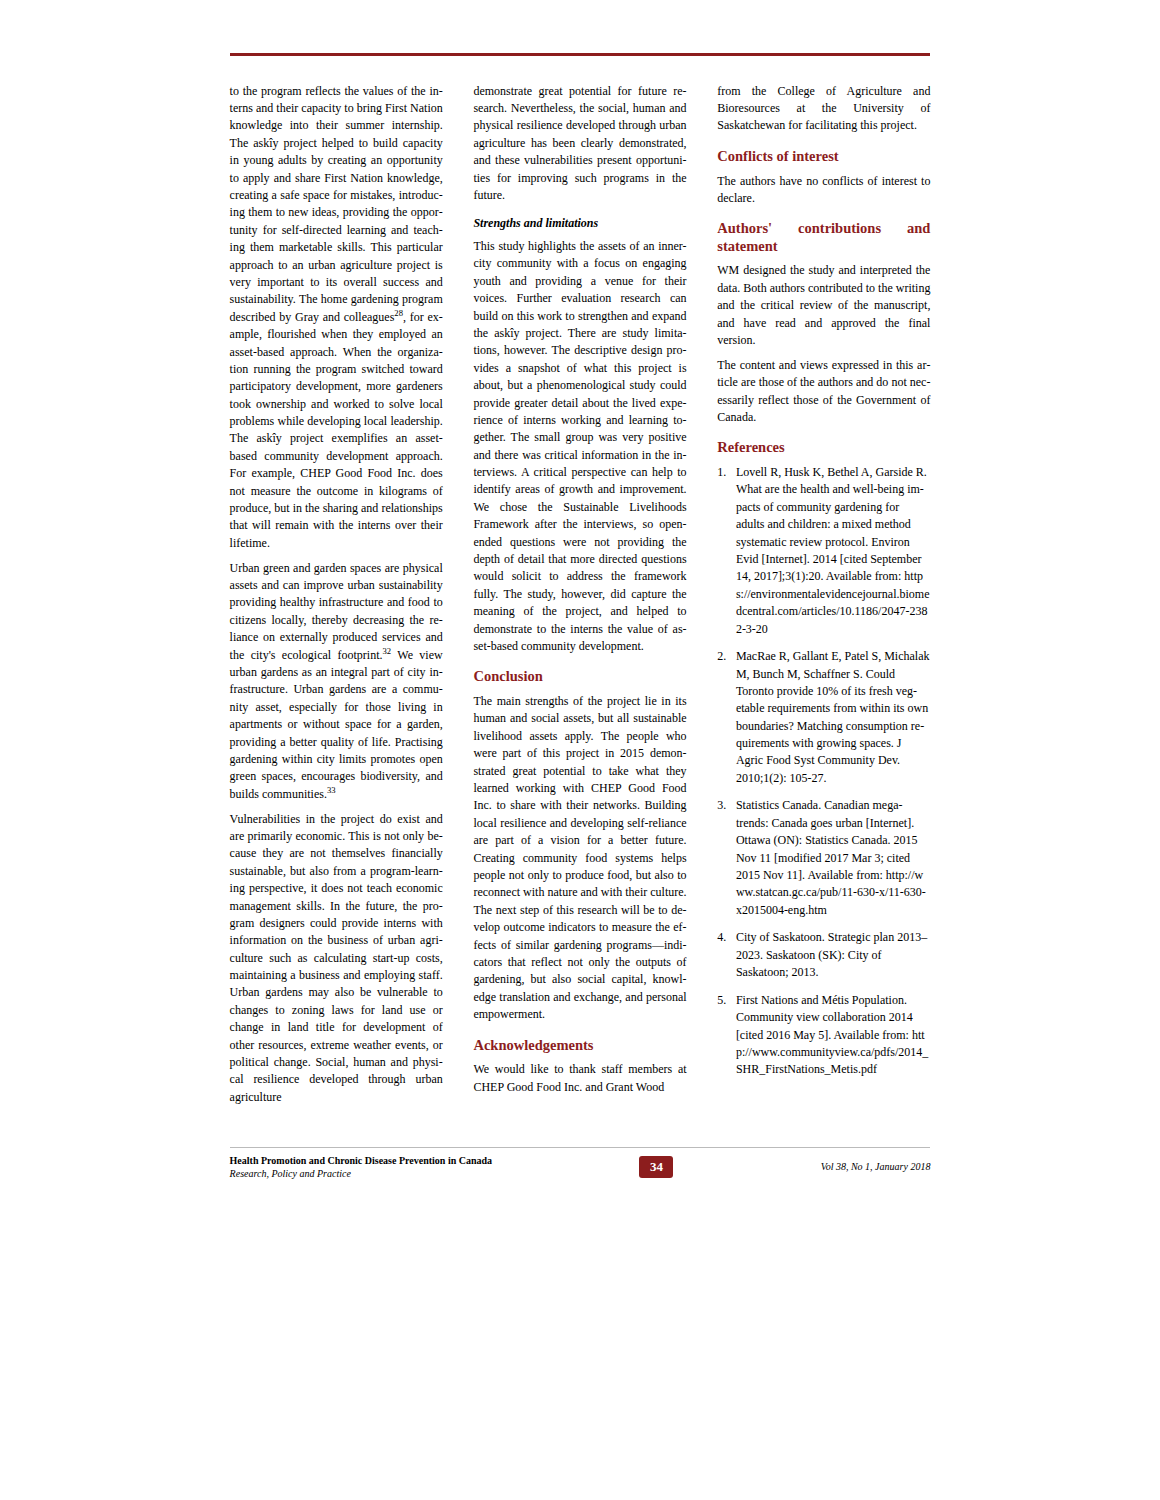to the program reflects the values of the interns and their capacity to bring First Nation knowledge into their summer internship. The askîy project helped to build capacity in young adults by creating an opportunity to apply and share First Nation knowledge, creating a safe space for mistakes, introducing them to new ideas, providing the opportunity for self-directed learning and teaching them marketable skills. This particular approach to an urban agriculture project is very important to its overall success and sustainability. The home gardening program described by Gray and colleagues28, for example, flourished when they employed an asset-based approach. When the organization running the program switched toward participatory development, more gardeners took ownership and worked to solve local problems while developing local leadership. The askîy project exemplifies an asset-based community development approach. For example, CHEP Good Food Inc. does not measure the outcome in kilograms of produce, but in the sharing and relationships that will remain with the interns over their lifetime.
Urban green and garden spaces are physical assets and can improve urban sustainability providing healthy infrastructure and food to citizens locally, thereby decreasing the reliance on externally produced services and the city's ecological footprint.32 We view urban gardens as an integral part of city infrastructure. Urban gardens are a community asset, especially for those living in apartments or without space for a garden, providing a better quality of life. Practising gardening within city limits promotes open green spaces, encourages biodiversity, and builds communities.33
Vulnerabilities in the project do exist and are primarily economic. This is not only because they are not themselves financially sustainable, but also from a program-learning perspective, it does not teach economic management skills. In the future, the program designers could provide interns with information on the business of urban agriculture such as calculating start-up costs, maintaining a business and employing staff. Urban gardens may also be vulnerable to changes to zoning laws for land use or change in land title for development of other resources, extreme weather events, or political change. Social, human and physical resilience developed through urban agriculture
demonstrate great potential for future research. Nevertheless, the social, human and physical resilience developed through urban agriculture has been clearly demonstrated, and these vulnerabilities present opportunities for improving such programs in the future.
Strengths and limitations
This study highlights the assets of an inner-city community with a focus on engaging youth and providing a venue for their voices. Further evaluation research can build on this work to strengthen and expand the askîy project. There are study limitations, however. The descriptive design provides a snapshot of what this project is about, but a phenomenological study could provide greater detail about the lived experience of interns working and learning together. The small group was very positive and there was critical information in the interviews. A critical perspective can help to identify areas of growth and improvement. We chose the Sustainable Livelihoods Framework after the interviews, so open-ended questions were not providing the depth of detail that more directed questions would solicit to address the framework fully. The study, however, did capture the meaning of the project, and helped to demonstrate to the interns the value of asset-based community development.
Conclusion
The main strengths of the project lie in its human and social assets, but all sustainable livelihood assets apply. The people who were part of this project in 2015 demonstrated great potential to take what they learned working with CHEP Good Food Inc. to share with their networks. Building local resilience and developing self-reliance are part of a vision for a better future. Creating community food systems helps people not only to produce food, but also to reconnect with nature and with their culture. The next step of this research will be to develop outcome indicators to measure the effects of similar gardening programs—indicators that reflect not only the outputs of gardening, but also social capital, knowledge translation and exchange, and personal empowerment.
Acknowledgements
We would like to thank staff members at CHEP Good Food Inc. and Grant Wood
from the College of Agriculture and Bioresources at the University of Saskatchewan for facilitating this project.
Conflicts of interest
The authors have no conflicts of interest to declare.
Authors' contributions and statement
WM designed the study and interpreted the data. Both authors contributed to the writing and the critical review of the manuscript, and have read and approved the final version.
The content and views expressed in this article are those of the authors and do not necessarily reflect those of the Government of Canada.
References
Lovell R, Husk K, Bethel A, Garside R. What are the health and well-being impacts of community gardening for adults and children: a mixed method systematic review protocol. Environ Evid [Internet]. 2014 [cited September 14, 2017];3(1):20. Available from: https://environmentalevidencejournal.biomedcentral.com/articles/10.1186/2047-2382-3-20
MacRae R, Gallant E, Patel S, Michalak M, Bunch M, Schaffner S. Could Toronto provide 10% of its fresh vegetable requirements from within its own boundaries? Matching consumption requirements with growing spaces. J Agric Food Syst Community Dev. 2010;1(2): 105-27.
Statistics Canada. Canadian megatrends: Canada goes urban [Internet]. Ottawa (ON): Statistics Canada. 2015 Nov 11 [modified 2017 Mar 3; cited 2015 Nov 11]. Available from: http://www.statcan.gc.ca/pub/11-630-x/11-630-x2015004-eng.htm
City of Saskatoon. Strategic plan 2013–2023. Saskatoon (SK): City of Saskatoon; 2013.
First Nations and Métis Population. Community view collaboration 2014 [cited 2016 May 5]. Available from: http://www.communityview.ca/pdfs/2014_SHR_FirstNations_Metis.pdf
Health Promotion and Chronic Disease Prevention in Canada
Research, Policy and Practice
34
Vol 38, No 1, January 2018